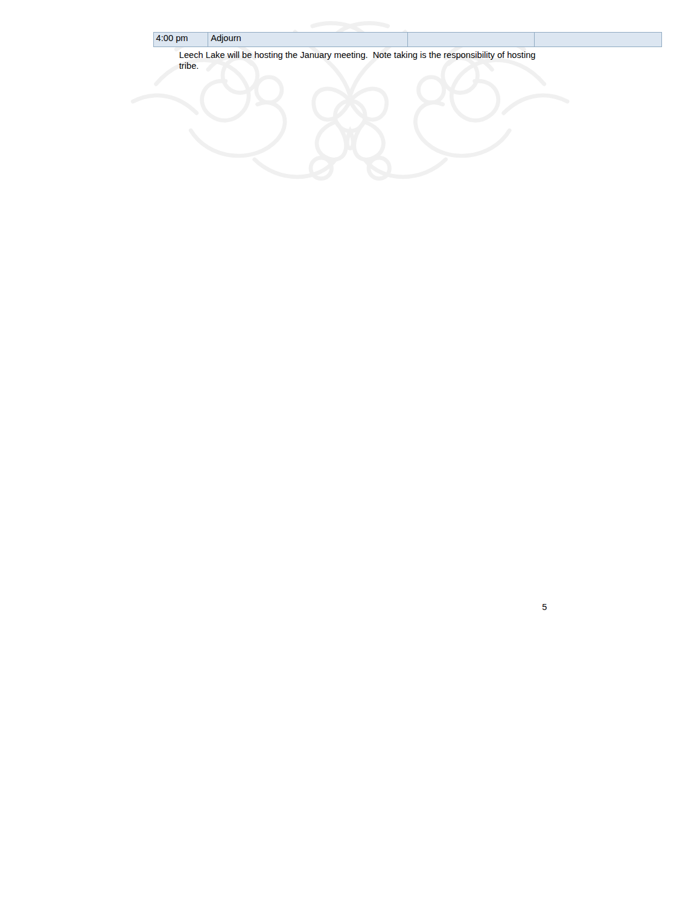| 4:00 pm | Adjourn | | |
Leech Lake will be hosting the January meeting. Note taking is the responsibility of hosting tribe.
5